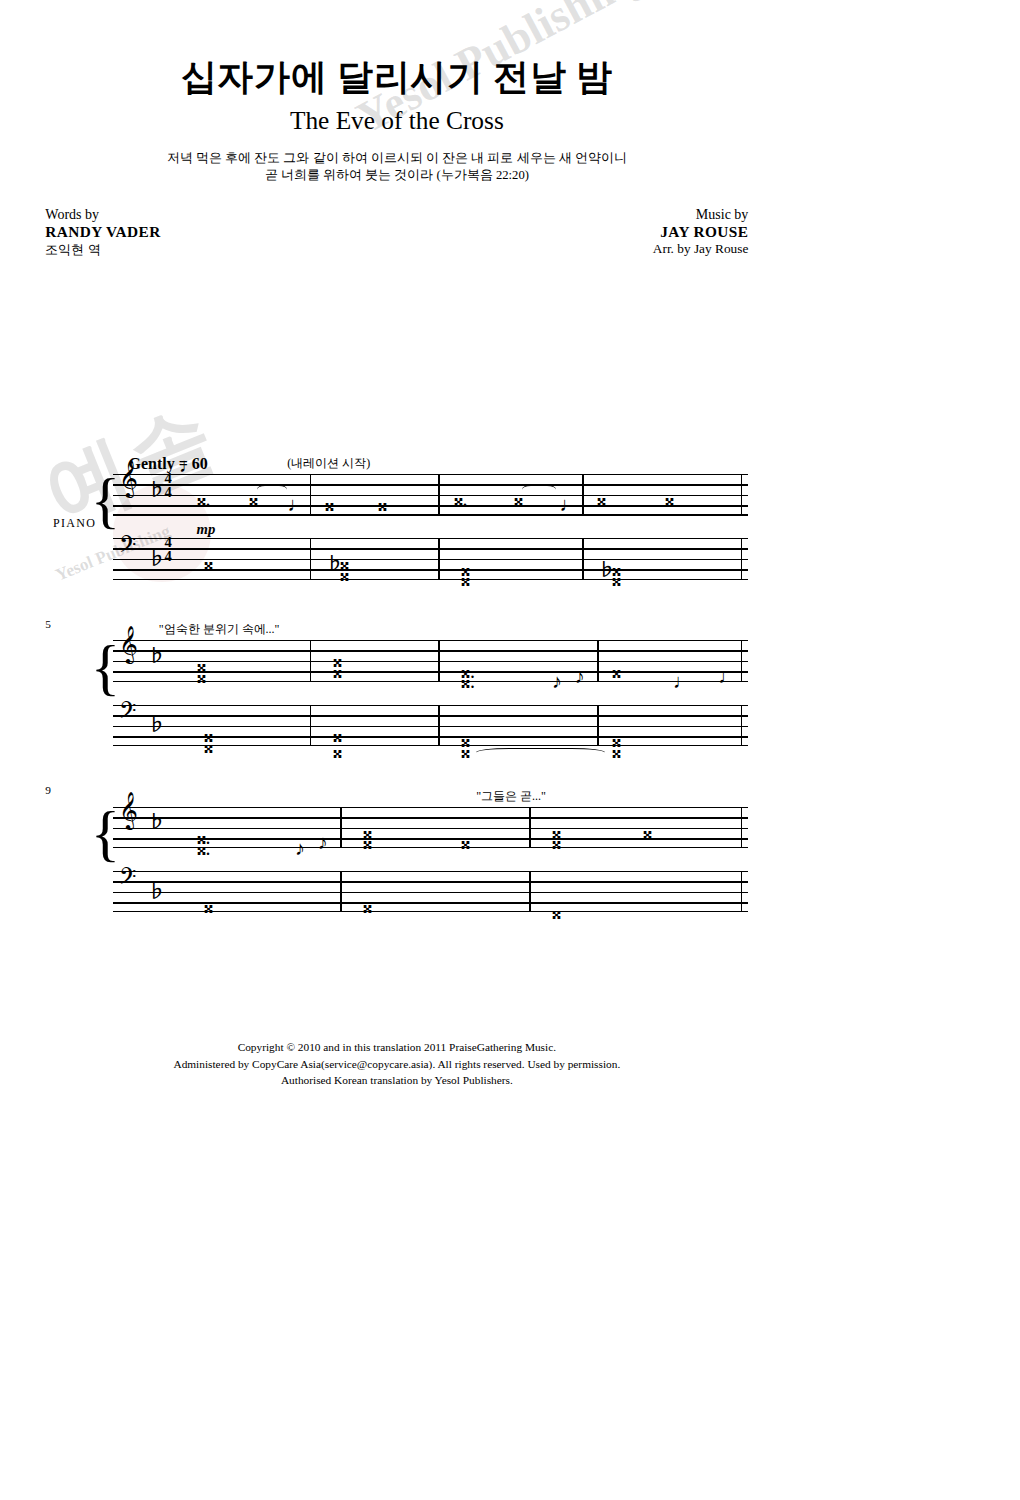Yesol Publishing Company
예솔
Yesol Publishing
십자가에 달리시기 전날 밤
The Eve of the Cross
저녁 먹은 후에 잔도 그와 같이 하여 이르시되 이 잔은 내 피로 세우는 새 언약이니
곧 너희를 위하여 붓는 것이라 (누가복음 22:20)
Words by
RANDY VADER
조익현 역
Music by
JAY ROUSE
Arr. by Jay Rouse
Gently ♩ = 60 (내레이션 시작)
PIANO
{
𝄞 ♭ 44 𝄪. 𝄪 ♩ 𝄪 𝄪 𝄪. 𝄪 ♩ 𝄪 𝄪 mp
𝄢 ♭ 44 𝄪 ♭ 𝄪 𝄪 𝄪 𝄪 ♭ 𝄪 𝄪
5
"엄숙한 분위기 속에..."
{
𝄞 ♭ 𝄪 𝄪 𝄪 𝄪 𝄪. 𝄪. ♪ ♪ 𝄪 ♩ ♩
𝄢 ♭ 𝄪 𝄪 𝄪 𝄪 𝄪 𝄪 𝄪 𝄪
9
"그들은 곧..."
{
𝄞 ♭ 𝄪. 𝄪. ♪ ♪ 𝄪 𝄪 𝄪 𝄪 𝄪 𝄪
𝄢 ♭ 𝄪 𝄪 𝄪
Copyright © 2010 and in this translation 2011 PraiseGathering Music.
Administered by CopyCare Asia(service@copycare.asia). All rights reserved. Used by permission.
Authorised Korean translation by Yesol Publishers.